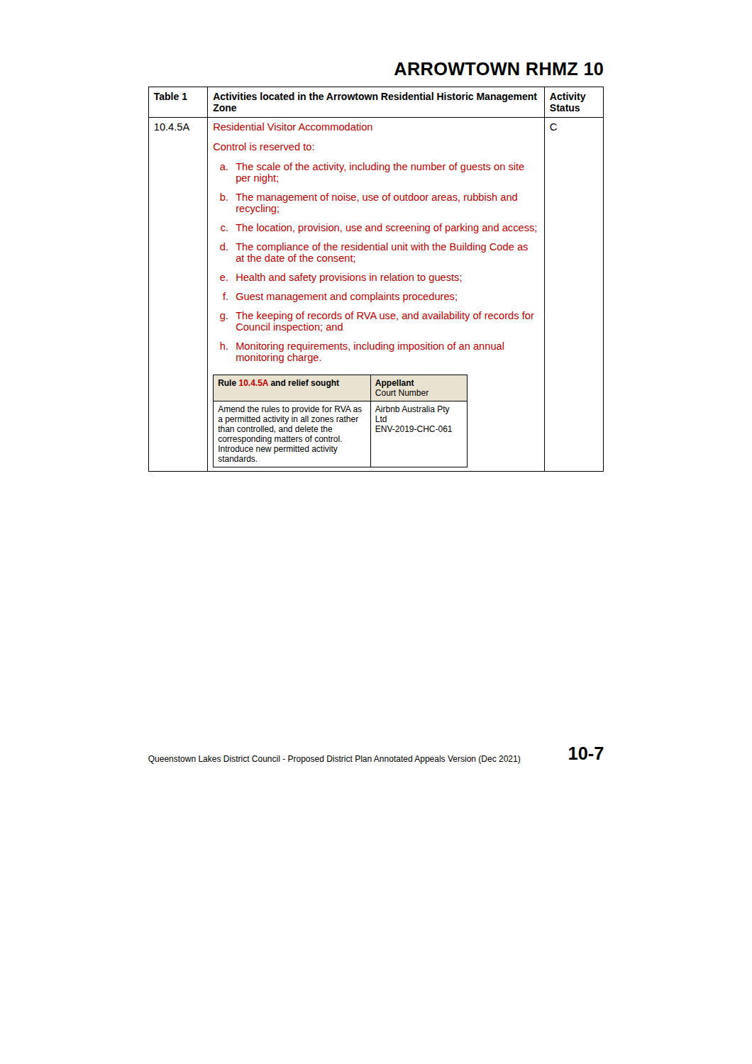ARROWTOWN RHMZ 10
| Table 1 | Activities located in the Arrowtown Residential Historic Management Zone | Activity Status |
| --- | --- | --- |
| 10.4.5A | Residential Visitor Accommodation Control is reserved to: The scale of the activity, including the number of guests on site per night; The management of noise, use of outdoor areas, rubbish and recycling; The location, provision, use and screening of parking and access; The compliance of the residential unit with the Building Code as at the date of the consent; Health and safety provisions in relation to guests; Guest management and complaints procedures; The keeping of records of RVA use, and availability of records for Council inspection; and Monitoring requirements, including imposition of an annual monitoring charge. / Rule 10.4.5A and relief sought / Appellant Court Number / / --- / --- / / Amend the rules to provide for RVA as a permitted activity in all zones rather than controlled, and delete the corresponding matters of control. Introduce new permitted activity standards. / Airbnb Australia Pty Ltd ENV-2019-CHC-061 / | C |
Queenstown Lakes District Council - Proposed District Plan Annotated Appeals Version (Dec 2021)
10-7